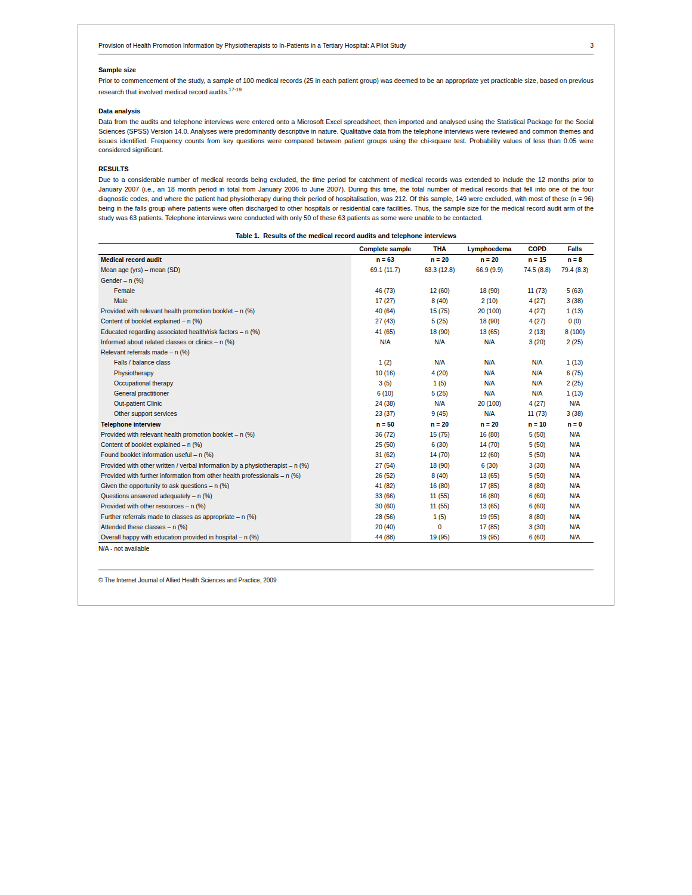Provision of Health Promotion Information by Physiotherapists to In-Patients in a Tertiary Hospital: A Pilot Study
3
Sample size
Prior to commencement of the study, a sample of 100 medical records (25 in each patient group) was deemed to be an appropriate yet practicable size, based on previous research that involved medical record audits.17-19
Data analysis
Data from the audits and telephone interviews were entered onto a Microsoft Excel spreadsheet, then imported and analysed using the Statistical Package for the Social Sciences (SPSS) Version 14.0. Analyses were predominantly descriptive in nature. Qualitative data from the telephone interviews were reviewed and common themes and issues identified. Frequency counts from key questions were compared between patient groups using the chi-square test. Probability values of less than 0.05 were considered significant.
RESULTS
Due to a considerable number of medical records being excluded, the time period for catchment of medical records was extended to include the 12 months prior to January 2007 (i.e., an 18 month period in total from January 2006 to June 2007). During this time, the total number of medical records that fell into one of the four diagnostic codes, and where the patient had physiotherapy during their period of hospitalisation, was 212. Of this sample, 149 were excluded, with most of these (n = 96) being in the falls group where patients were often discharged to other hospitals or residential care facilities. Thus, the sample size for the medical record audit arm of the study was 63 patients. Telephone interviews were conducted with only 50 of these 63 patients as some were unable to be contacted.
Table 1. Results of the medical record audits and telephone interviews
| | Complete sample | THA | Lymphoedema | COPD | Falls |
| --- | --- | --- | --- | --- | --- |
| Medical record audit | n = 63 | n = 20 | n = 20 | n = 15 | n = 8 |
| Mean age (yrs) – mean (SD) | 69.1 (11.7) | 63.3 (12.8) | 66.9 (9.9) | 74.5 (8.8) | 79.4 (8.3) |
| Gender – n (%) | | | | | |
| Female | 46 (73) | 12 (60) | 18 (90) | 11 (73) | 5 (63) |
| Male | 17 (27) | 8 (40) | 2 (10) | 4 (27) | 3 (38) |
| Provided with relevant health promotion booklet – n (%) | 40 (64) | 15 (75) | 20 (100) | 4 (27) | 1 (13) |
| Content of booklet explained – n (%) | 27 (43) | 5 (25) | 18 (90) | 4 (27) | 0 (0) |
| Educated regarding associated health/risk factors – n (%) | 41 (65) | 18 (90) | 13 (65) | 2 (13) | 8 (100) |
| Informed about related classes or clinics – n (%) | N/A | N/A | N/A | 3 (20) | 2 (25) |
| Relevant referrals made – n (%) | | | | | |
| Falls / balance class | 1 (2) | N/A | N/A | N/A | 1 (13) |
| Physiotherapy | 10 (16) | 4 (20) | N/A | N/A | 6 (75) |
| Occupational therapy | 3 (5) | 1 (5) | N/A | N/A | 2 (25) |
| General practitioner | 6 (10) | 5 (25) | N/A | N/A | 1 (13) |
| Out-patient Clinic | 24 (38) | N/A | 20 (100) | 4 (27) | N/A |
| Other support services | 23 (37) | 9 (45) | N/A | 11 (73) | 3 (38) |
| Telephone interview | n = 50 | n = 20 | n = 20 | n = 10 | n = 0 |
| Provided with relevant health promotion booklet – n (%) | 36 (72) | 15 (75) | 16 (80) | 5 (50) | N/A |
| Content of booklet explained – n (%) | 25 (50) | 6 (30) | 14 (70) | 5 (50) | N/A |
| Found booklet information useful – n (%) | 31 (62) | 14 (70) | 12 (60) | 5 (50) | N/A |
| Provided with other written / verbal information by a physiotherapist – n (%) | 27 (54) | 18 (90) | 6 (30) | 3 (30) | N/A |
| Provided with further information from other health professionals – n (%) | 26 (52) | 8 (40) | 13 (65) | 5 (50) | N/A |
| Given the opportunity to ask questions – n (%) | 41 (82) | 16 (80) | 17 (85) | 8 (80) | N/A |
| Questions answered adequately – n (%) | 33 (66) | 11 (55) | 16 (80) | 6 (60) | N/A |
| Provided with other resources – n (%) | 30 (60) | 11 (55) | 13 (65) | 6 (60) | N/A |
| Further referrals made to classes as appropriate – n (%) | 28 (56) | 1 (5) | 19 (95) | 8 (80) | N/A |
| Attended these classes – n (%) | 20 (40) | 0 | 17 (85) | 3 (30) | N/A |
| Overall happy with education provided in hospital – n (%) | 44 (88) | 19 (95) | 19 (95) | 6 (60) | N/A |
N/A - not available
© The Internet Journal of Allied Health Sciences and Practice, 2009